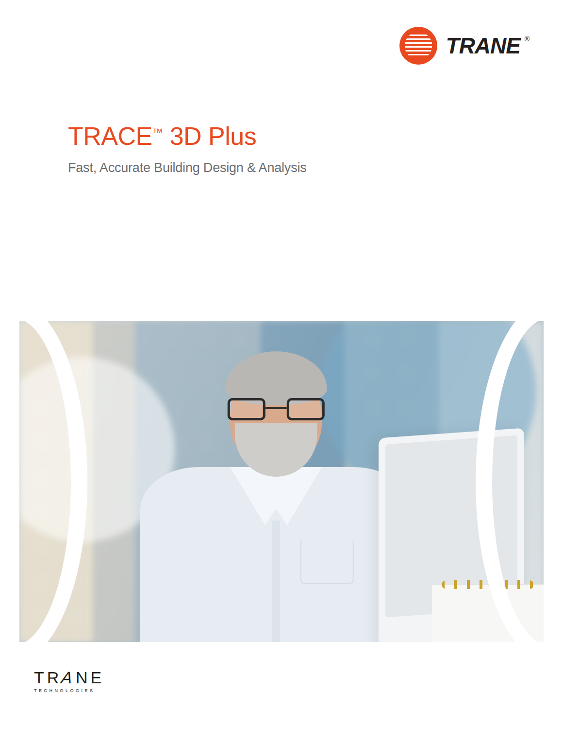TRANE®
TRACE™ 3D Plus
Fast, Accurate Building Design & Analysis
TRANE TECHNOLOGIES